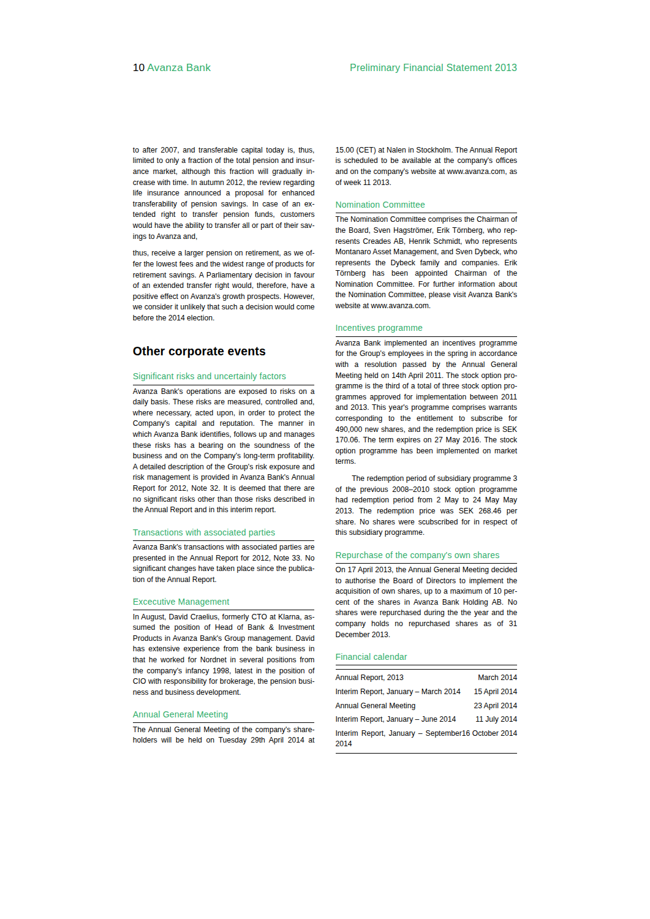10 Avanza Bank
Preliminary Financial Statement 2013
to after 2007, and transferable capital today is, thus, limited to only a fraction of the total pension and insurance market, although this fraction will gradually increase with time. In autumn 2012, the review regarding life insurance announced a proposal for enhanced transferability of pension savings. In case of an extended right to transfer pension funds, customers would have the ability to transfer all or part of their savings to Avanza and,
thus, receive a larger pension on retirement, as we offer the lowest fees and the widest range of products for retirement savings. A Parliamentary decision in favour of an extended transfer right would, therefore, have a positive effect on Avanza's growth prospects. However, we consider it unlikely that such a decision would come before the 2014 election.
Other corporate events
Significant risks and uncertainly factors
Avanza Bank's operations are exposed to risks on a daily basis. These risks are measured, controlled and, where necessary, acted upon, in order to protect the Company's capital and reputation. The manner in which Avanza Bank identifies, follows up and manages these risks has a bearing on the soundness of the business and on the Company's long-term profitability. A detailed description of the Group's risk exposure and risk management is provided in Avanza Bank's Annual Report for 2012, Note 32. It is deemed that there are no significant risks other than those risks described in the Annual Report and in this interim report.
Transactions with associated parties
Avanza Bank's transactions with associated parties are presented in the Annual Report for 2012, Note 33. No significant changes have taken place since the publication of the Annual Report.
Excecutive Management
In August, David Craelius, formerly CTO at Klarna, assumed the position of Head of Bank & Investment Products in Avanza Bank's Group management. David has extensive experience from the bank business in that he worked for Nordnet in several positions from the company's infancy 1998, latest in the position of CIO with responsibility for brokerage, the pension business and business development.
Annual General Meeting
The Annual General Meeting of the company's shareholders will be held on Tuesday 29th April 2014 at 15.00 (CET) at Nalen in Stockholm. The Annual Report is scheduled to be available at the company's offices and on the company's website at www.avanza.com, as of week 11 2013.
Nomination Committee
The Nomination Committee comprises the Chairman of the Board, Sven Hagströmer, Erik Törnberg, who represents Creades AB, Henrik Schmidt, who represents Montanaro Asset Management, and Sven Dybeck, who represents the Dybeck family and companies. Erik Törnberg has been appointed Chairman of the Nomination Committee. For further information about the Nomination Committee, please visit Avanza Bank's website at www.avanza.com.
Incentives programme
Avanza Bank implemented an incentives programme for the Group's employees in the spring in accordance with a resolution passed by the Annual General Meeting held on 14th April 2011. The stock option programme is the third of a total of three stock option programmes approved for implementation between 2011 and 2013. This year's programme comprises warrants corresponding to the entitlement to subscribe for 490,000 new shares, and the redemption price is SEK 170.06. The term expires on 27 May 2016. The stock option programme has been implemented on market terms.
The redemption period of subsidiary programme 3 of the previous 2008–2010 stock option programme had redemption period from 2 May to 24 May May 2013. The redemption price was SEK 268.46 per share. No shares were scubscribed for in respect of this subsidiary programme.
Repurchase of the company's own shares
On 17 April 2013, the Annual General Meeting decided to authorise the Board of Directors to implement the acquisition of own shares, up to a maximum of 10 percent of the shares in Avanza Bank Holding AB. No shares were repurchased during the the year and the company holds no repurchased shares as of 31 December 2013.
Financial calendar
| Annual Report, 2013 | March 2014 |
| Interim Report, January – March 2014 | 15 April 2014 |
| Annual General Meeting | 23 April 2014 |
| Interim Report, January – June 2014 | 11 July 2014 |
| Interim Report, January – September 2014 | 16 October 2014 |